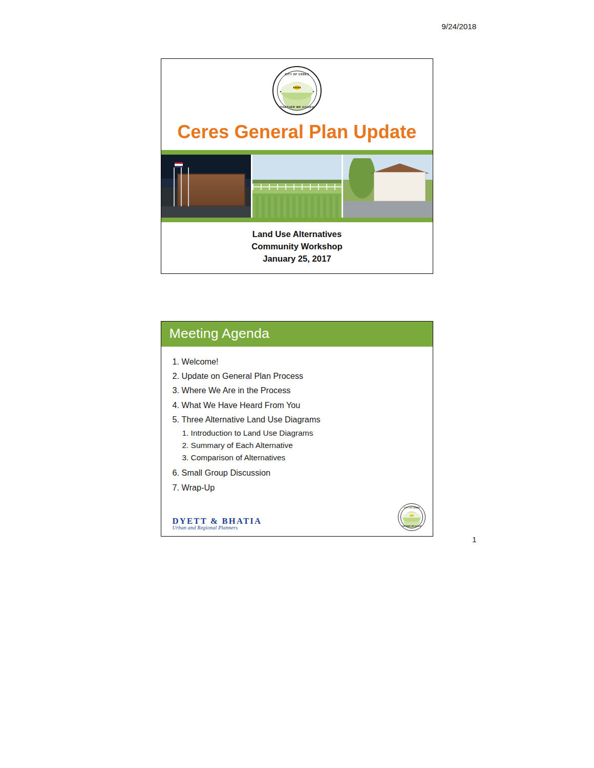9/24/2018
CITY OF CERES
TOGETHER WE ACHIEVE
Ceres General Plan Update
Land Use Alternatives
Community Workshop
January 25, 2017
Meeting Agenda
Welcome!
Update on General Plan Process
Where We Are in the Process
What We Have Heard From You
Three Alternative Land Use Diagrams
Introduction to Land Use Diagrams
Summary of Each Alternative
Comparison of Alternatives
Small Group Discussion
Wrap-Up
DYETT & BHATIA
Urban and Regional Planners
CITY OF CERES
TOGETHER WE ACHIEVE
1